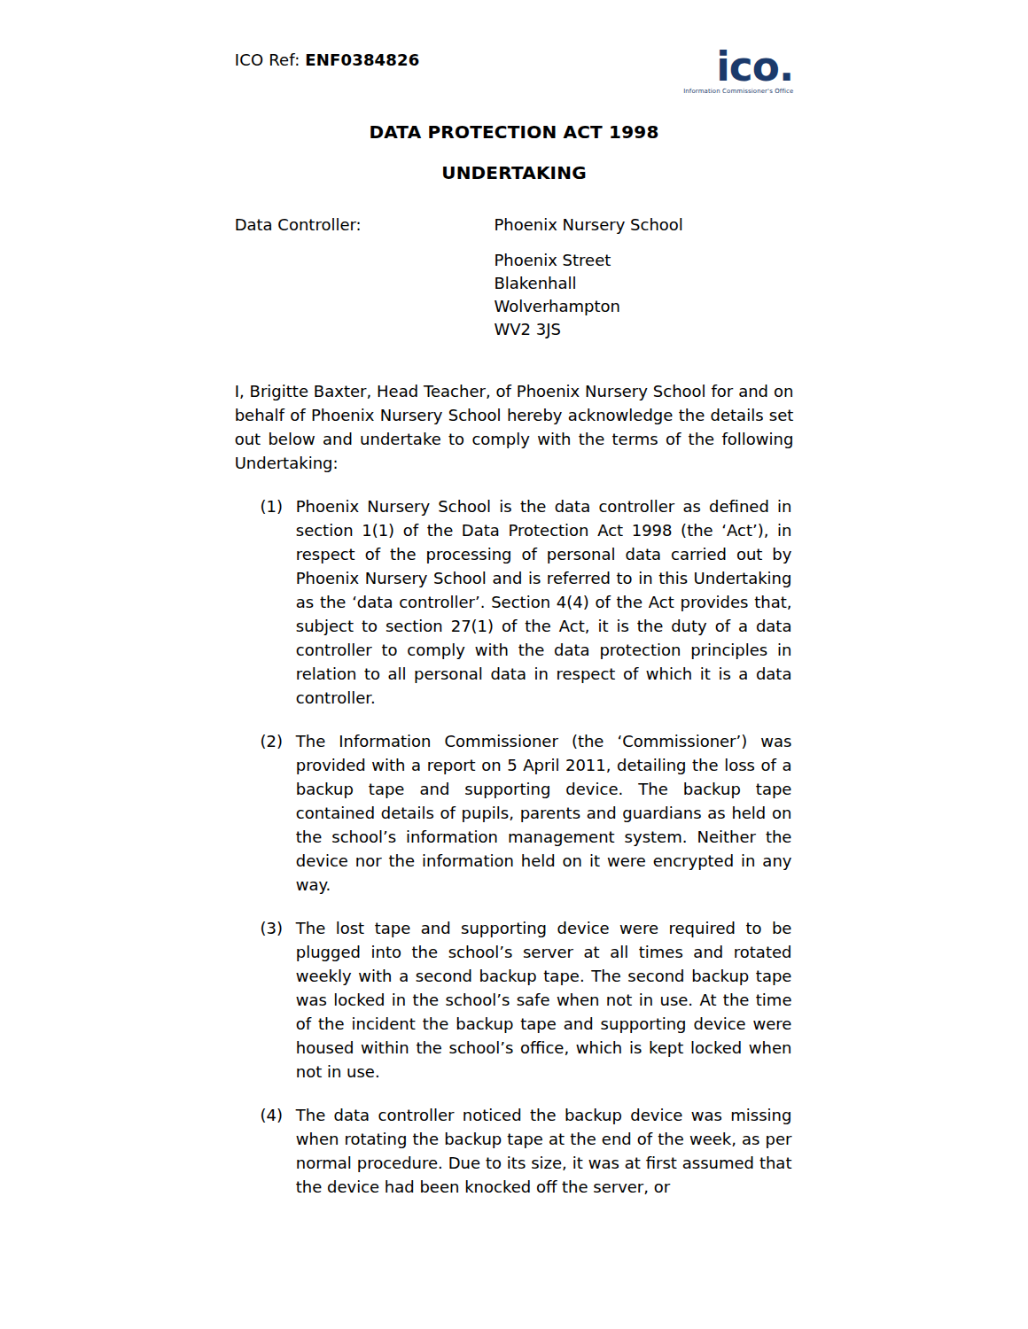ICO Ref: ENF0384826
ico.
Information Commissioner's Office
DATA PROTECTION ACT 1998
UNDERTAKING
Data Controller:
Phoenix Nursery School
Phoenix Street
Blakenhall
Wolverhampton
WV2 3JS
I, Brigitte Baxter, Head Teacher, of Phoenix Nursery School for and on behalf of Phoenix Nursery School hereby acknowledge the details set out below and undertake to comply with the terms of the following Undertaking:
(1) Phoenix Nursery School is the data controller as defined in section 1(1) of the Data Protection Act 1998 (the ‘Act’), in respect of the processing of personal data carried out by Phoenix Nursery School and is referred to in this Undertaking as the ‘data controller’. Section 4(4) of the Act provides that, subject to section 27(1) of the Act, it is the duty of a data controller to comply with the data protection principles in relation to all personal data in respect of which it is a data controller.
(2) The Information Commissioner (the ‘Commissioner’) was provided with a report on 5 April 2011, detailing the loss of a backup tape and supporting device. The backup tape contained details of pupils, parents and guardians as held on the school’s information management system. Neither the device nor the information held on it were encrypted in any way.
(3) The lost tape and supporting device were required to be plugged into the school’s server at all times and rotated weekly with a second backup tape. The second backup tape was locked in the school’s safe when not in use. At the time of the incident the backup tape and supporting device were housed within the school’s office, which is kept locked when not in use.
(4) The data controller noticed the backup device was missing when rotating the backup tape at the end of the week, as per normal procedure. Due to its size, it was at first assumed that the device had been knocked off the server, or